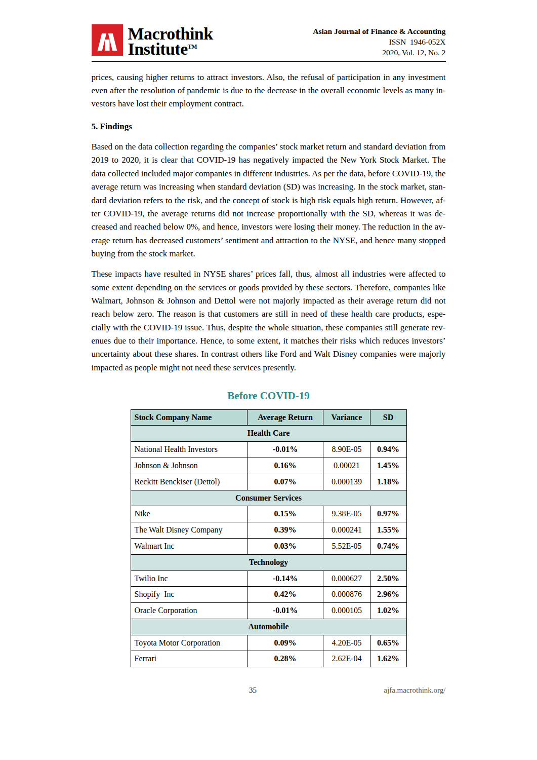Macrothink InstituteTM
Asian Journal of Finance & Accounting
ISSN 1946-052X
2020, Vol. 12, No. 2
prices, causing higher returns to attract investors. Also, the refusal of participation in any investment even after the resolution of pandemic is due to the decrease in the overall economic levels as many investors have lost their employment contract.
5. Findings
Based on the data collection regarding the companies’ stock market return and standard deviation from 2019 to 2020, it is clear that COVID-19 has negatively impacted the New York Stock Market. The data collected included major companies in different industries. As per the data, before COVID-19, the average return was increasing when standard deviation (SD) was increasing. In the stock market, standard deviation refers to the risk, and the concept of stock is high risk equals high return. However, after COVID-19, the average returns did not increase proportionally with the SD, whereas it was decreased and reached below 0%, and hence, investors were losing their money. The reduction in the average return has decreased customers’ sentiment and attraction to the NYSE, and hence many stopped buying from the stock market.
These impacts have resulted in NYSE shares’ prices fall, thus, almost all industries were affected to some extent depending on the services or goods provided by these sectors. Therefore, companies like Walmart, Johnson & Johnson and Dettol were not majorly impacted as their average return did not reach below zero. The reason is that customers are still in need of these health care products, especially with the COVID-19 issue. Thus, despite the whole situation, these companies still generate revenues due to their importance. Hence, to some extent, it matches their risks which reduces investors’ uncertainty about these shares. In contrast others like Ford and Walt Disney companies were majorly impacted as people might not need these services presently.
Before COVID-19
| Stock Company Name | Average Return | Variance | SD |
| --- | --- | --- | --- |
| Health Care |
| National Health Investors | -0.01% | 8.90E-05 | 0.94% |
| Johnson & Johnson | 0.16% | 0.00021 | 1.45% |
| Reckitt Benckiser (Dettol) | 0.07% | 0.000139 | 1.18% |
| Consumer Services |
| Nike | 0.15% | 9.38E-05 | 0.97% |
| The Walt Disney Company | 0.39% | 0.000241 | 1.55% |
| Walmart Inc | 0.03% | 5.52E-05 | 0.74% |
| Technology |
| Twilio Inc | -0.14% | 0.000627 | 2.50% |
| Shopify Inc | 0.42% | 0.000876 | 2.96% |
| Oracle Corporation | -0.01% | 0.000105 | 1.02% |
| Automobile |
| Toyota Motor Corporation | 0.09% | 4.20E-05 | 0.65% |
| Ferrari | 0.28% | 2.62E-04 | 1.62% |
35
ajfa.macrothink.org/